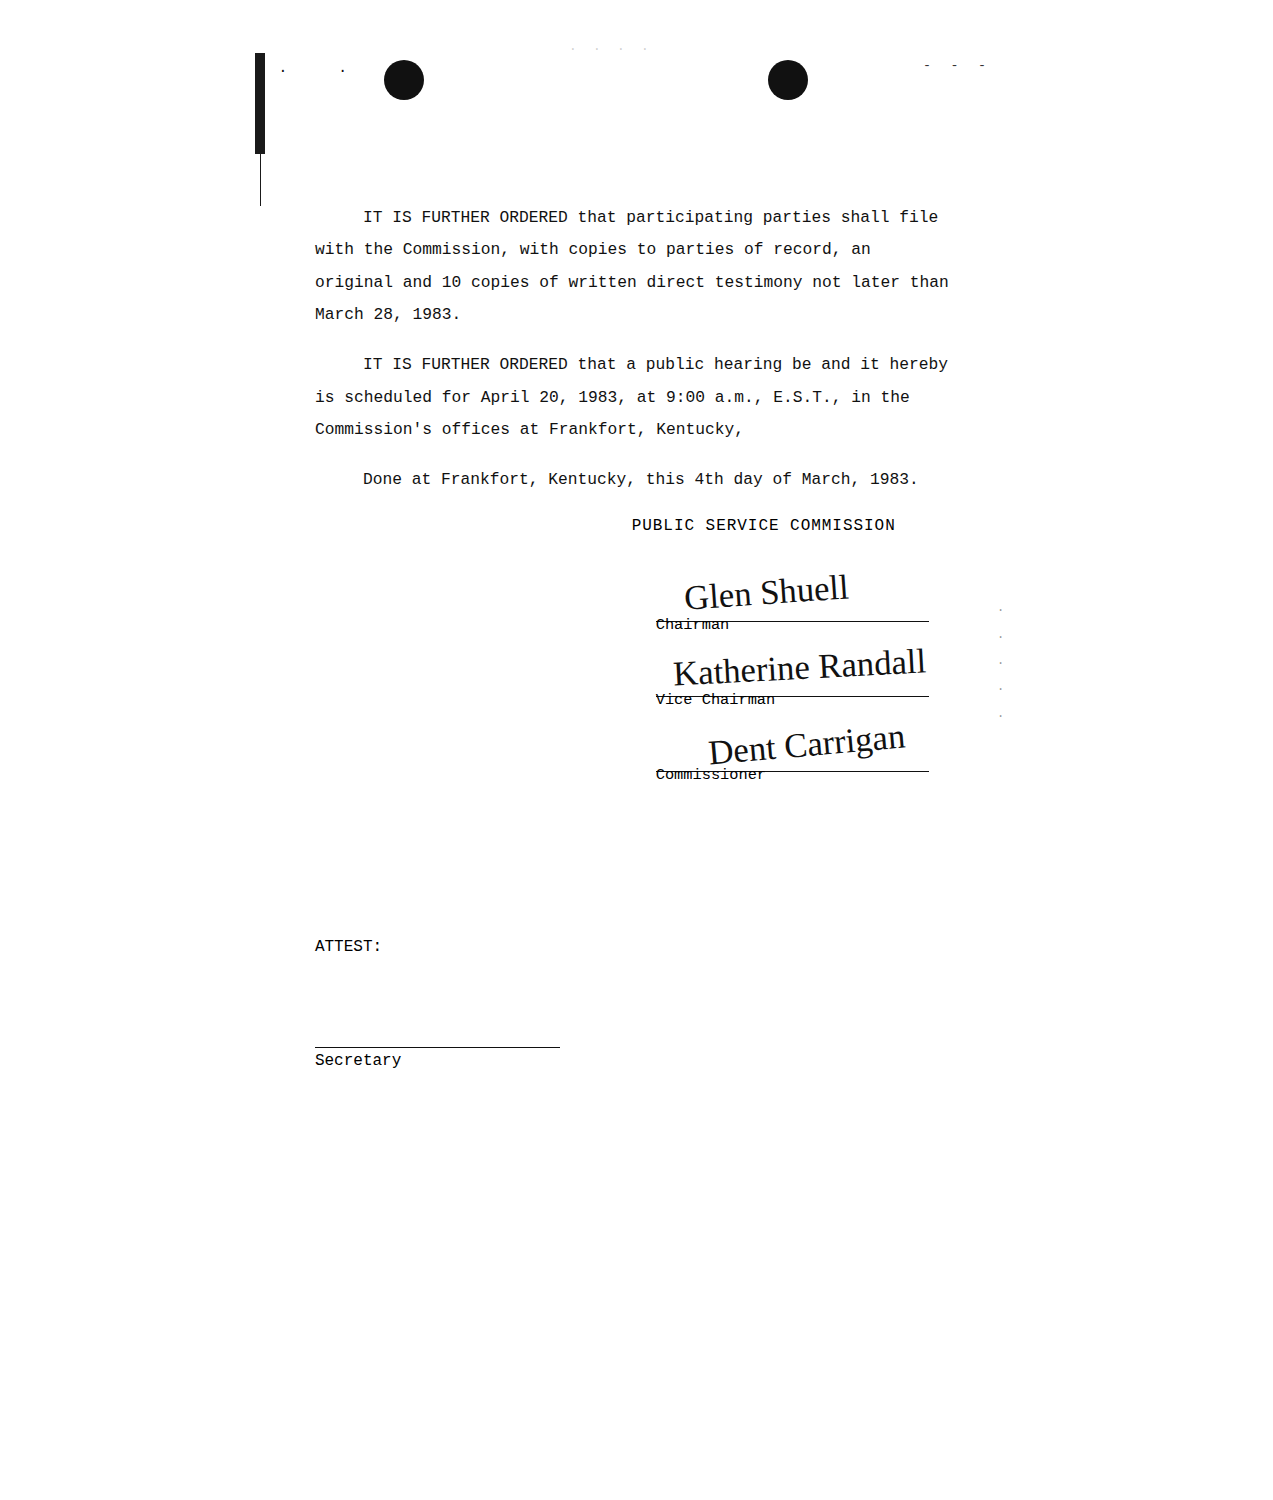. .
- - -
. . . .
IT IS FURTHER ORDERED that participating parties shall file with the Commission, with copies to parties of record, an original and 10 copies of written direct testimony not later than March 28, 1983.
IT IS FURTHER ORDERED that a public hearing be and it hereby is scheduled for April 20, 1983, at 9:00 a.m., E.S.T., in the Commission's offices at Frankfort, Kentucky,
Done at Frankfort, Kentucky, this 4th day of March, 1983.
PUBLIC SERVICE COMMISSION
Glen Shuell
Chairman
Katherine Randall
Vice Chairman
Dent Carrigan
Commissioner
ATTEST:
Secretary
.
.
.
.
.